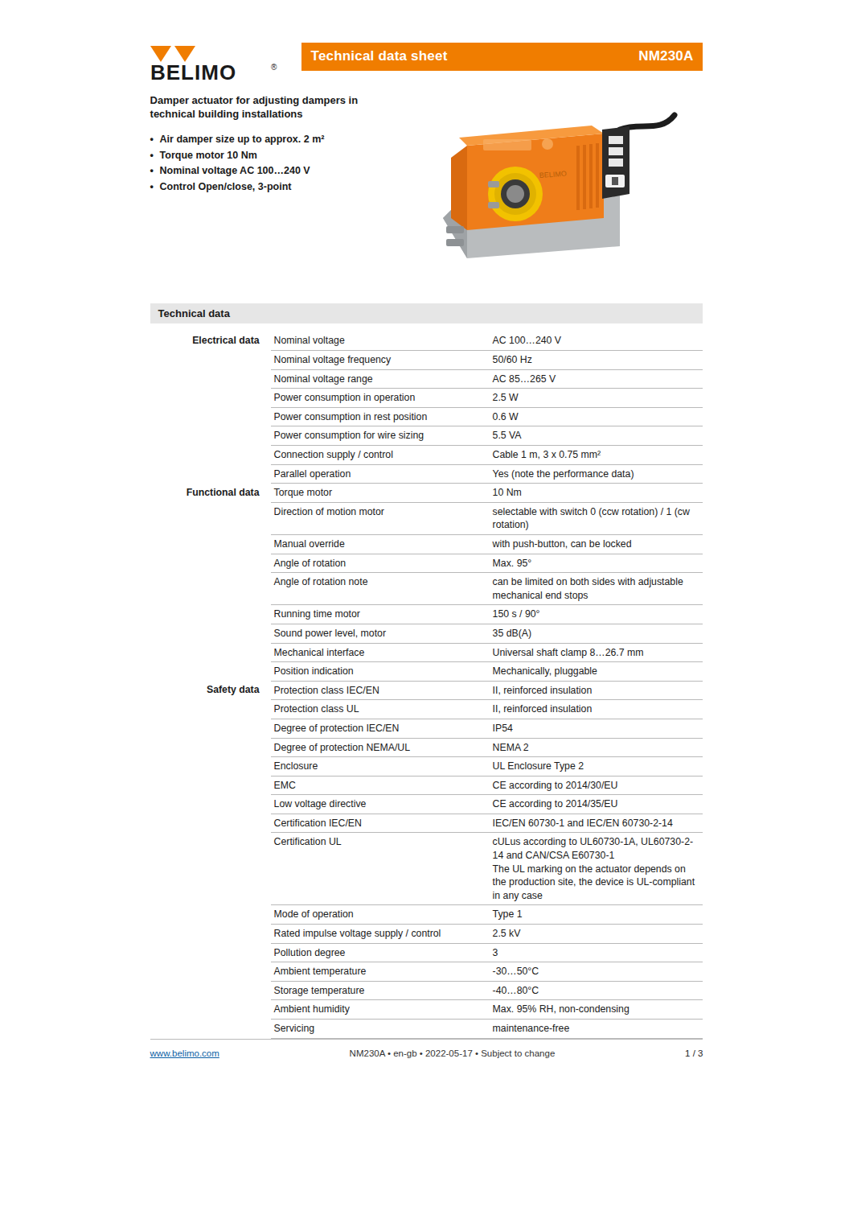BELIMO ®
Technical data sheet NM230A
Damper actuator for adjusting dampers in technical building installations
Air damper size up to approx. 2 m²
Torque motor 10 Nm
Nominal voltage AC 100…240 V
Control Open/close, 3-point
BELIMO
Technical data
| Electrical data | Nominal voltage | AC 100…240 V |
| Nominal voltage frequency | 50/60 Hz |
| Nominal voltage range | AC 85…265 V |
| Power consumption in operation | 2.5 W |
| Power consumption in rest position | 0.6 W |
| Power consumption for wire sizing | 5.5 VA |
| Connection supply / control | Cable 1 m, 3 x 0.75 mm² |
| | Parallel operation | Yes (note the performance data) |
| Functional data | Torque motor | 10 Nm |
| Direction of motion motor | selectable with switch 0 (ccw rotation) / 1 (cw rotation) |
| Manual override | with push-button, can be locked |
| Angle of rotation | Max. 95° |
| Angle of rotation note | can be limited on both sides with adjustable mechanical end stops |
| Running time motor | 150 s / 90° |
| Sound power level, motor | 35 dB(A) |
| Mechanical interface | Universal shaft clamp 8…26.7 mm |
| | Position indication | Mechanically, pluggable |
| Safety data | Protection class IEC/EN | II, reinforced insulation |
| Protection class UL | II, reinforced insulation |
| Degree of protection IEC/EN | IP54 |
| Degree of protection NEMA/UL | NEMA 2 |
| Enclosure | UL Enclosure Type 2 |
| EMC | CE according to 2014/30/EU |
| Low voltage directive | CE according to 2014/35/EU |
| Certification IEC/EN | IEC/EN 60730-1 and IEC/EN 60730-2-14 |
| Certification UL | cULus according to UL60730-1A, UL60730-2-14 and CAN/CSA E60730-1 The UL marking on the actuator depends on the production site, the device is UL-compliant in any case |
| Mode of operation | Type 1 |
| Rated impulse voltage supply / control | 2.5 kV |
| Pollution degree | 3 |
| Ambient temperature | -30…50°C |
| Storage temperature | -40…80°C |
| Ambient humidity | Max. 95% RH, non-condensing |
| Servicing | maintenance-free |
www.belimo.com
NM230A • en-gb • 2022-05-17 • Subject to change
1 / 3